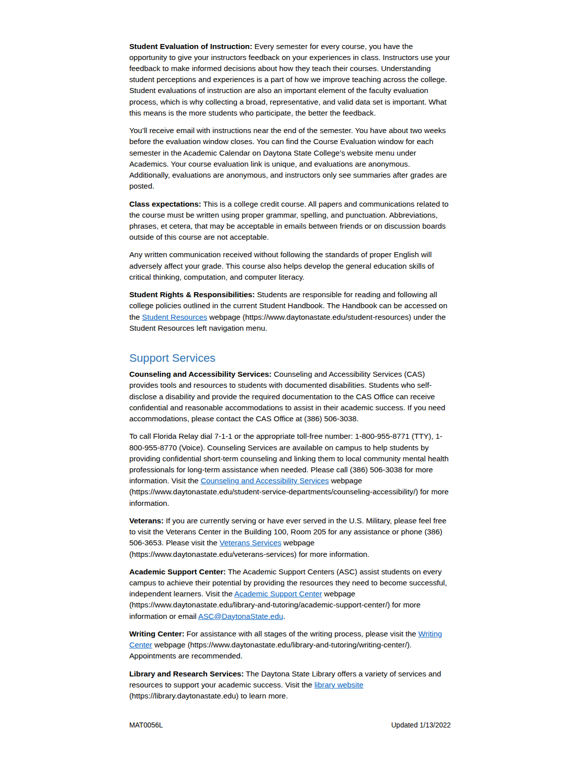Student Evaluation of Instruction: Every semester for every course, you have the opportunity to give your instructors feedback on your experiences in class. Instructors use your feedback to make informed decisions about how they teach their courses. Understanding student perceptions and experiences is a part of how we improve teaching across the college. Student evaluations of instruction are also an important element of the faculty evaluation process, which is why collecting a broad, representative, and valid data set is important. What this means is the more students who participate, the better the feedback.
You’ll receive email with instructions near the end of the semester. You have about two weeks before the evaluation window closes. You can find the Course Evaluation window for each semester in the Academic Calendar on Daytona State College’s website menu under Academics. Your course evaluation link is unique, and evaluations are anonymous. Additionally, evaluations are anonymous, and instructors only see summaries after grades are posted.
Class expectations: This is a college credit course. All papers and communications related to the course must be written using proper grammar, spelling, and punctuation. Abbreviations, phrases, et cetera, that may be acceptable in emails between friends or on discussion boards outside of this course are not acceptable.
Any written communication received without following the standards of proper English will adversely affect your grade. This course also helps develop the general education skills of critical thinking, computation, and computer literacy.
Student Rights & Responsibilities: Students are responsible for reading and following all college policies outlined in the current Student Handbook. The Handbook can be accessed on the Student Resources webpage (https://www.daytonastate.edu/student-resources) under the Student Resources left navigation menu.
Support Services
Counseling and Accessibility Services: Counseling and Accessibility Services (CAS) provides tools and resources to students with documented disabilities. Students who self-disclose a disability and provide the required documentation to the CAS Office can receive confidential and reasonable accommodations to assist in their academic success. If you need accommodations, please contact the CAS Office at (386) 506-3038.
To call Florida Relay dial 7-1-1 or the appropriate toll-free number: 1-800-955-8771 (TTY), 1-800-955-8770 (Voice). Counseling Services are available on campus to help students by providing confidential short-term counseling and linking them to local community mental health professionals for long-term assistance when needed. Please call (386) 506-3038 for more information. Visit the Counseling and Accessibility Services webpage (https://www.daytonastate.edu/student-service-departments/counseling-accessibility/) for more information.
Veterans: If you are currently serving or have ever served in the U.S. Military, please feel free to visit the Veterans Center in the Building 100, Room 205 for any assistance or phone (386) 506-3653. Please visit the Veterans Services webpage (https://www.daytonastate.edu/veterans-services) for more information.
Academic Support Center: The Academic Support Centers (ASC) assist students on every campus to achieve their potential by providing the resources they need to become successful, independent learners. Visit the Academic Support Center webpage (https://www.daytonastate.edu/library-and-tutoring/academic-support-center/) for more information or email ASC@DaytonaState.edu.
Writing Center: For assistance with all stages of the writing process, please visit the Writing Center webpage (https://www.daytonastate.edu/library-and-tutoring/writing-center/). Appointments are recommended.
Library and Research Services: The Daytona State Library offers a variety of services and resources to support your academic success. Visit the library website (https://library.daytonastate.edu) to learn more.
MAT0056L Updated 1/13/2022